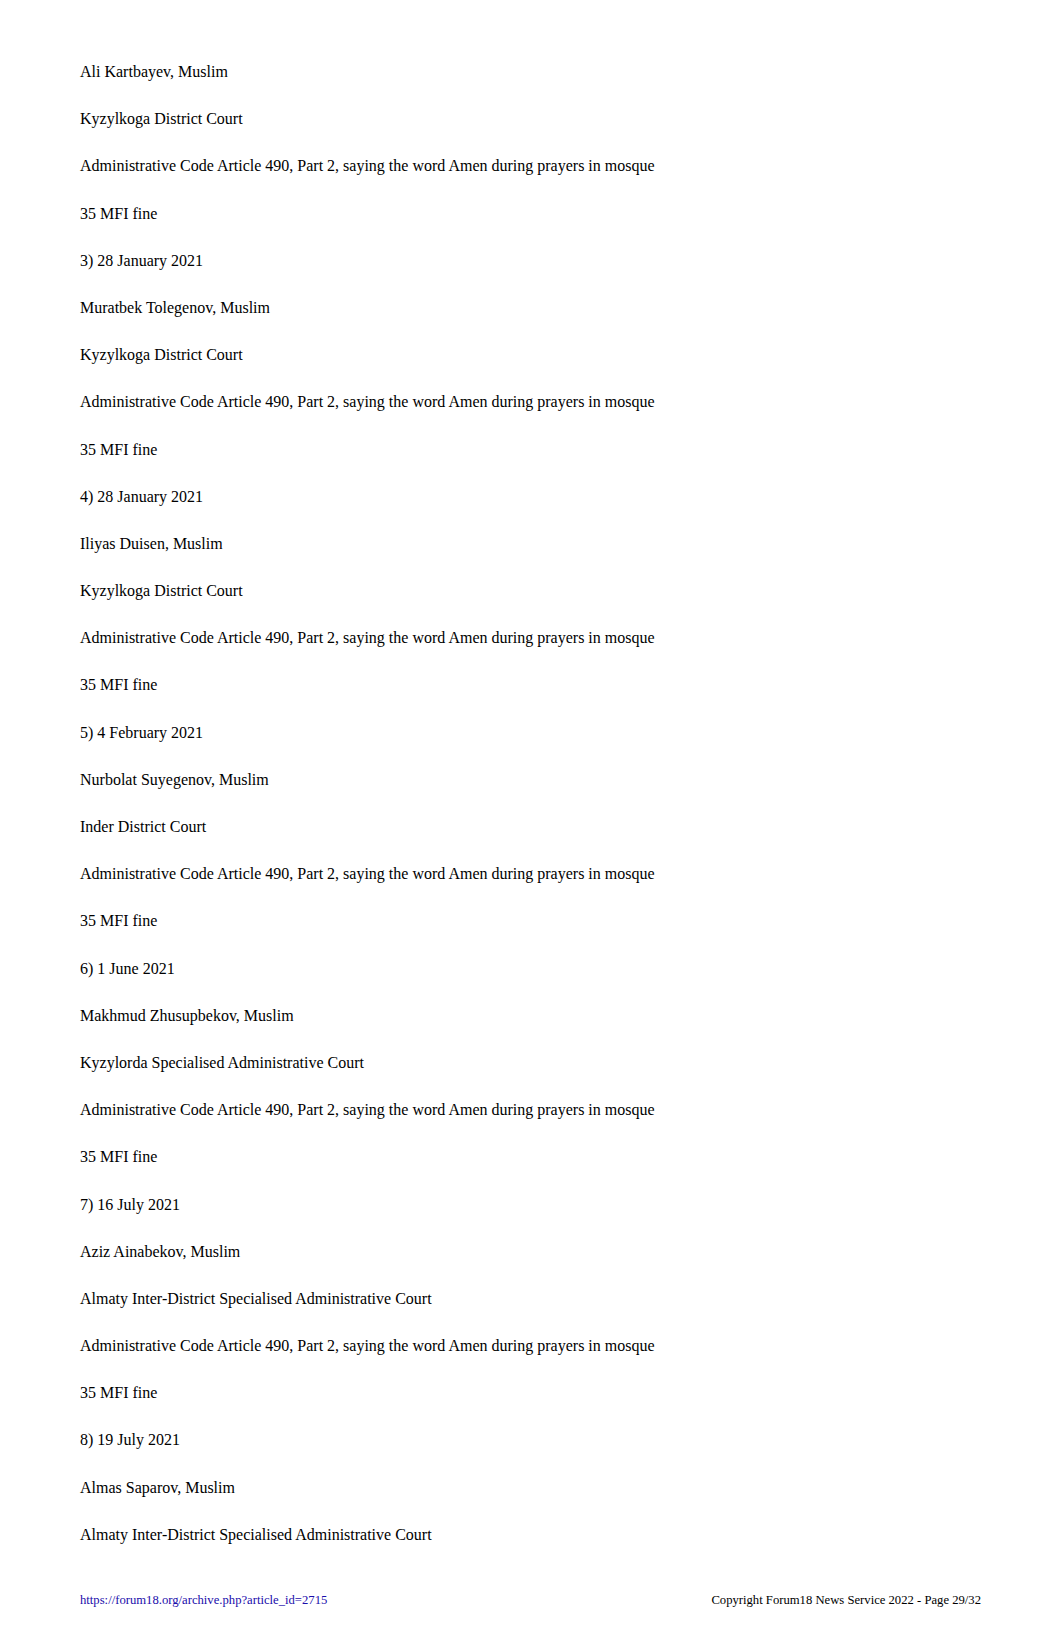Ali Kartbayev, Muslim
Kyzylkoga District Court
Administrative Code Article 490, Part 2, saying the word Amen during prayers in mosque
35 MFI fine
3) 28 January 2021
Muratbek Tolegenov, Muslim
Kyzylkoga District Court
Administrative Code Article 490, Part 2, saying the word Amen during prayers in mosque
35 MFI fine
4) 28 January 2021
Iliyas Duisen, Muslim
Kyzylkoga District Court
Administrative Code Article 490, Part 2, saying the word Amen during prayers in mosque
35 MFI fine
5) 4 February 2021
Nurbolat Suyegenov, Muslim
Inder District Court
Administrative Code Article 490, Part 2, saying the word Amen during prayers in mosque
35 MFI fine
6) 1 June 2021
Makhmud Zhusupbekov, Muslim
Kyzylorda Specialised Administrative Court
Administrative Code Article 490, Part 2, saying the word Amen during prayers in mosque
35 MFI fine
7) 16 July 2021
Aziz Ainabekov, Muslim
Almaty Inter-District Specialised Administrative Court
Administrative Code Article 490, Part 2, saying the word Amen during prayers in mosque
35 MFI fine
8) 19 July 2021
Almas Saparov, Muslim
Almaty Inter-District Specialised Administrative Court
https://forum18.org/archive.php?article_id=2715 Copyright Forum18 News Service 2022 - Page 29/32